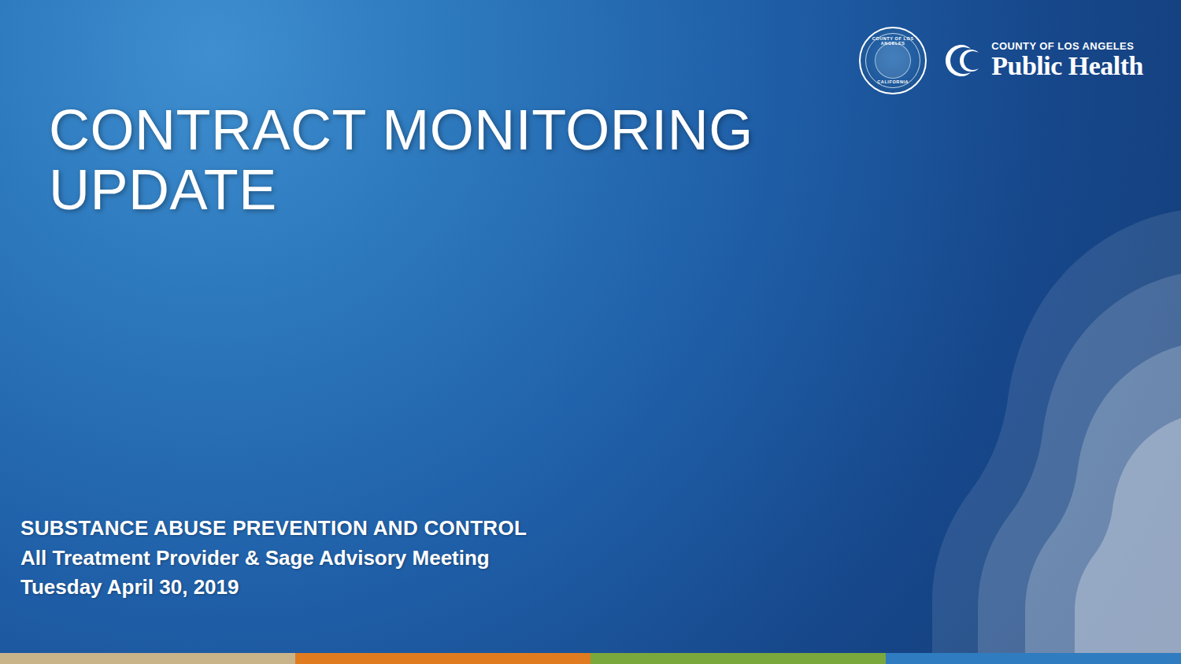County of Los Angeles
California
County of Los Angeles
Public Health
CONTRACT MONITORING UPDATE
Substance Abuse Prevention and Control
All Treatment Provider & Sage Advisory Meeting
Tuesday April 30, 2019